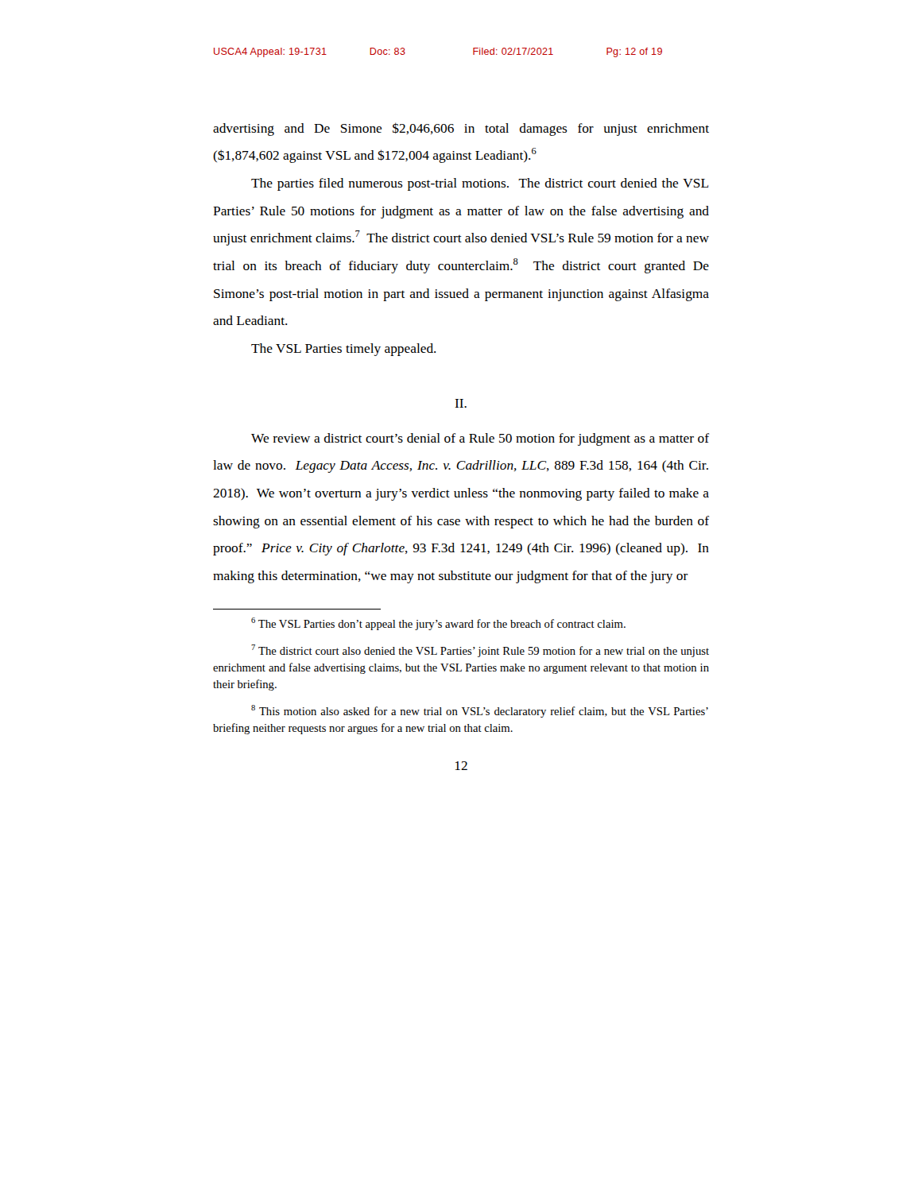USCA4 Appeal: 19-1731 Doc: 83 Filed: 02/17/2021 Pg: 12 of 19
advertising and De Simone $2,046,606 in total damages for unjust enrichment ($1,874,602 against VSL and $172,004 against Leadiant).6
The parties filed numerous post-trial motions. The district court denied the VSL Parties’ Rule 50 motions for judgment as a matter of law on the false advertising and unjust enrichment claims.7 The district court also denied VSL’s Rule 59 motion for a new trial on its breach of fiduciary duty counterclaim.8 The district court granted De Simone’s post-trial motion in part and issued a permanent injunction against Alfasigma and Leadiant.
The VSL Parties timely appealed.
II.
We review a district court’s denial of a Rule 50 motion for judgment as a matter of law de novo. Legacy Data Access, Inc. v. Cadrillion, LLC, 889 F.3d 158, 164 (4th Cir. 2018). We won’t overturn a jury’s verdict unless “the nonmoving party failed to make a showing on an essential element of his case with respect to which he had the burden of proof.” Price v. City of Charlotte, 93 F.3d 1241, 1249 (4th Cir. 1996) (cleaned up). In making this determination, “we may not substitute our judgment for that of the jury or
6 The VSL Parties don’t appeal the jury’s award for the breach of contract claim.
7 The district court also denied the VSL Parties’ joint Rule 59 motion for a new trial on the unjust enrichment and false advertising claims, but the VSL Parties make no argument relevant to that motion in their briefing.
8 This motion also asked for a new trial on VSL’s declaratory relief claim, but the VSL Parties’ briefing neither requests nor argues for a new trial on that claim.
12